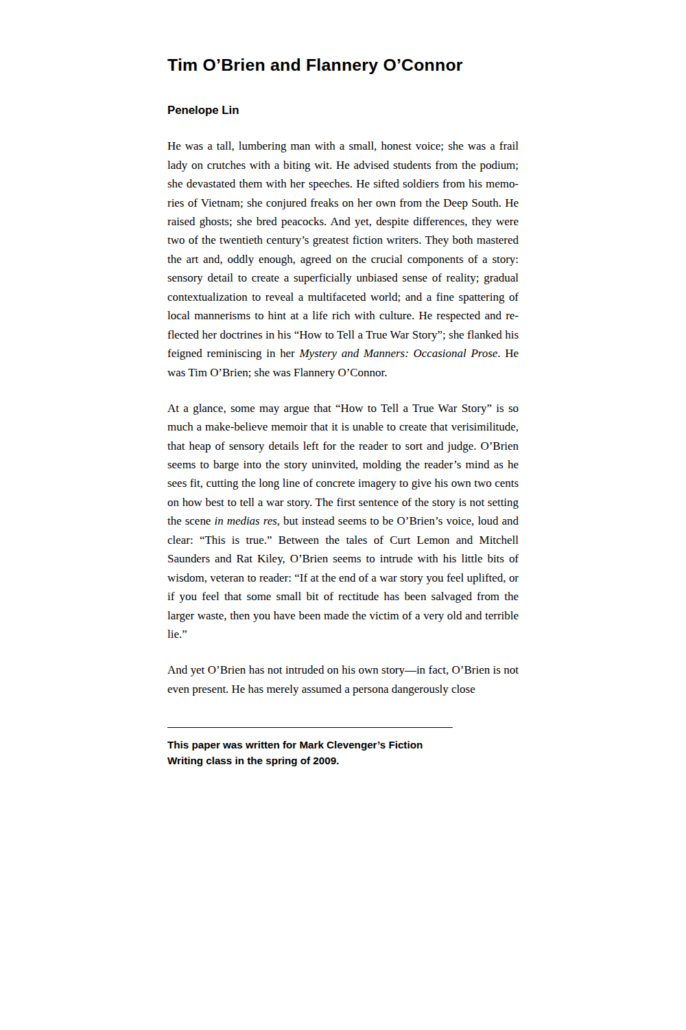Tim O’Brien and Flannery O’Connor
Penelope Lin
He was a tall, lumbering man with a small, honest voice; she was a frail lady on crutches with a biting wit. He advised students from the podium; she devastated them with her speeches. He sifted soldiers from his memories of Vietnam; she conjured freaks on her own from the Deep South. He raised ghosts; she bred peacocks. And yet, despite differences, they were two of the twentieth century’s greatest fiction writers. They both mastered the art and, oddly enough, agreed on the crucial components of a story: sensory detail to create a superficially unbiased sense of reality; gradual contextualization to reveal a multifaceted world; and a fine spattering of local mannerisms to hint at a life rich with culture. He respected and reflected her doctrines in his “How to Tell a True War Story”; she flanked his feigned reminiscing in her Mystery and Manners: Occasional Prose. He was Tim O’Brien; she was Flannery O’Connor.
At a glance, some may argue that “How to Tell a True War Story” is so much a make-believe memoir that it is unable to create that verisimilitude, that heap of sensory details left for the reader to sort and judge. O’Brien seems to barge into the story uninvited, molding the reader’s mind as he sees fit, cutting the long line of concrete imagery to give his own two cents on how best to tell a war story. The first sentence of the story is not setting the scene in medias res, but instead seems to be O’Brien’s voice, loud and clear: “This is true.” Between the tales of Curt Lemon and Mitchell Saunders and Rat Kiley, O’Brien seems to intrude with his little bits of wisdom, veteran to reader: “If at the end of a war story you feel uplifted, or if you feel that some small bit of rectitude has been salvaged from the larger waste, then you have been made the victim of a very old and terrible lie.”
And yet O’Brien has not intruded on his own story—in fact, O’Brien is not even present. He has merely assumed a persona dangerously close
This paper was written for Mark Clevenger’s Fiction Writing class in the spring of 2009.